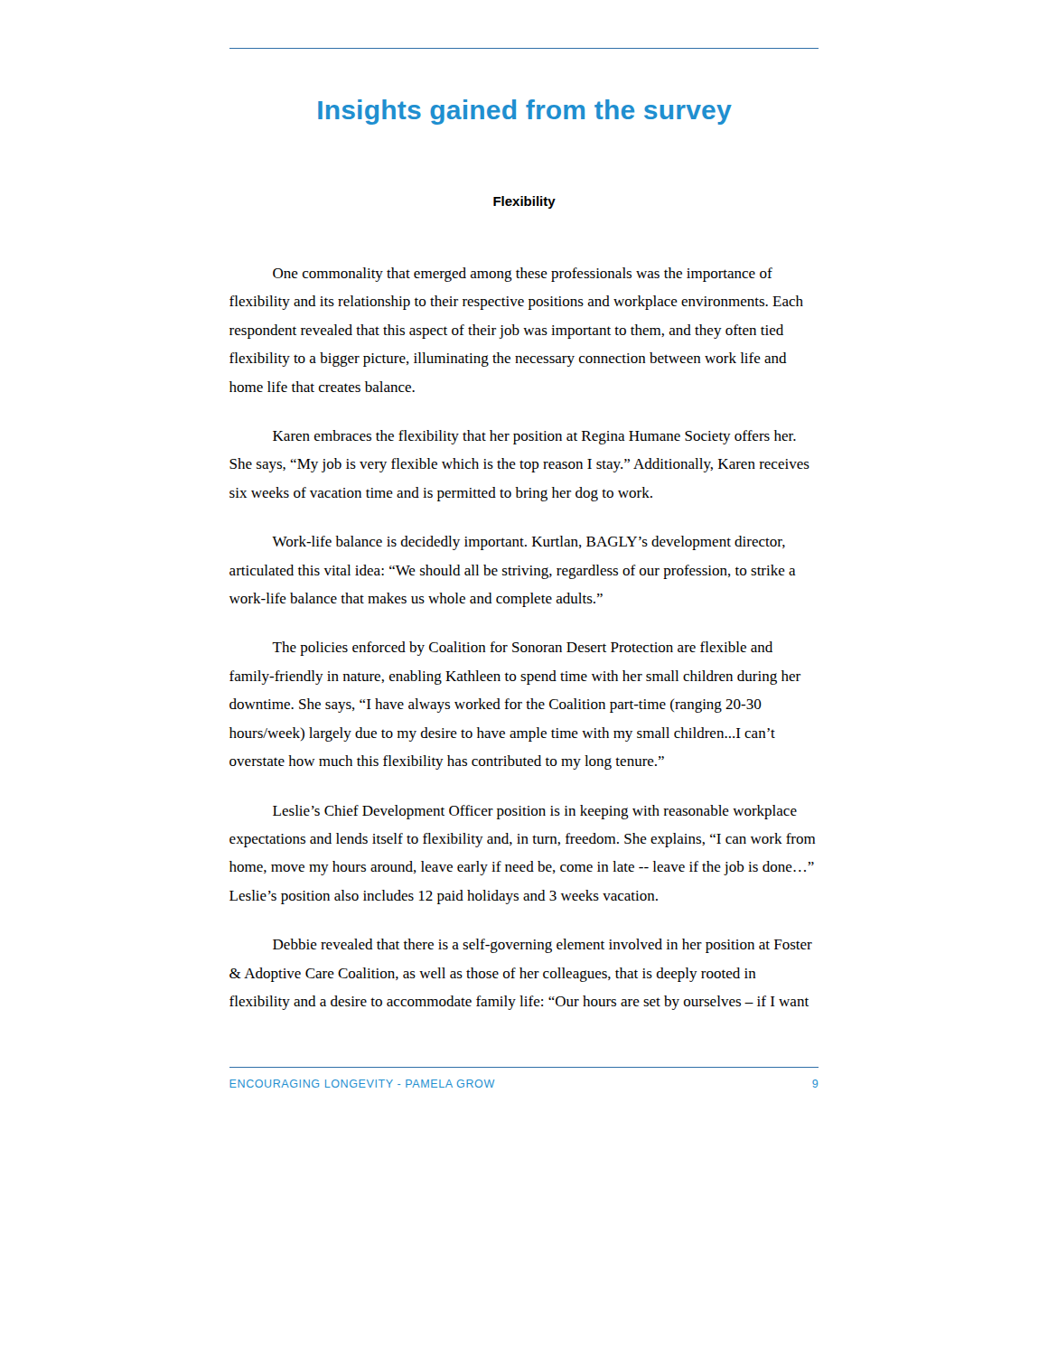Insights gained from the survey
Flexibility
One commonality that emerged among these professionals was the importance of flexibility and its relationship to their respective positions and workplace environments. Each respondent revealed that this aspect of their job was important to them, and they often tied flexibility to a bigger picture, illuminating the necessary connection between work life and home life that creates balance.
Karen embraces the flexibility that her position at Regina Humane Society offers her. She says, “My job is very flexible which is the top reason I stay.” Additionally, Karen receives six weeks of vacation time and is permitted to bring her dog to work.
Work-life balance is decidedly important. Kurtlan, BAGLY’s development director, articulated this vital idea: “We should all be striving, regardless of our profession, to strike a work-life balance that makes us whole and complete adults.”
The policies enforced by Coalition for Sonoran Desert Protection are flexible and family-friendly in nature, enabling Kathleen to spend time with her small children during her downtime. She says, “I have always worked for the Coalition part-time (ranging 20-30 hours/week) largely due to my desire to have ample time with my small children...I can’t overstate how much this flexibility has contributed to my long tenure.”
Leslie’s Chief Development Officer position is in keeping with reasonable workplace expectations and lends itself to flexibility and, in turn, freedom. She explains, “I can work from home, move my hours around, leave early if need be, come in late -- leave if the job is done…” Leslie’s position also includes 12 paid holidays and 3 weeks vacation.
Debbie revealed that there is a self-governing element involved in her position at Foster & Adoptive Care Coalition, as well as those of her colleagues, that is deeply rooted in flexibility and a desire to accommodate family life: “Our hours are set by ourselves – if I want
Encouraging Longevity - Pamela Grow 9